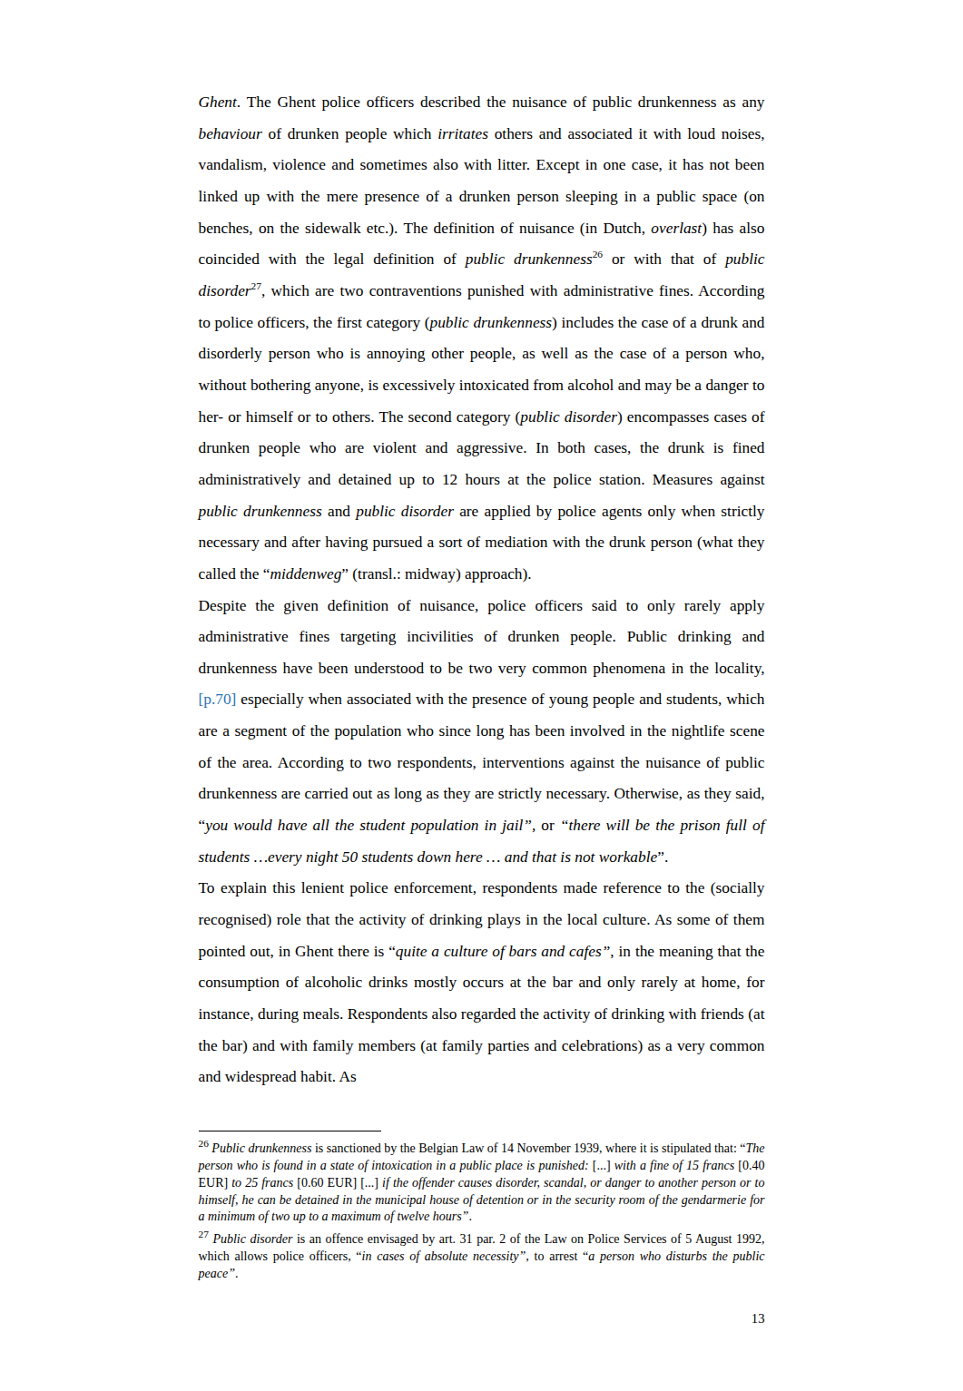Ghent. The Ghent police officers described the nuisance of public drunkenness as any behaviour of drunken people which irritates others and associated it with loud noises, vandalism, violence and sometimes also with litter. Except in one case, it has not been linked up with the mere presence of a drunken person sleeping in a public space (on benches, on the sidewalk etc.). The definition of nuisance (in Dutch, overlast) has also coincided with the legal definition of public drunkenness26 or with that of public disorder27, which are two contraventions punished with administrative fines. According to police officers, the first category (public drunkenness) includes the case of a drunk and disorderly person who is annoying other people, as well as the case of a person who, without bothering anyone, is excessively intoxicated from alcohol and may be a danger to her- or himself or to others. The second category (public disorder) encompasses cases of drunken people who are violent and aggressive. In both cases, the drunk is fined administratively and detained up to 12 hours at the police station. Measures against public drunkenness and public disorder are applied by police agents only when strictly necessary and after having pursued a sort of mediation with the drunk person (what they called the “middenweg” (transl.: midway) approach).
Despite the given definition of nuisance, police officers said to only rarely apply administrative fines targeting incivilities of drunken people. Public drinking and drunkenness have been understood to be two very common phenomena in the locality, [p.70] especially when associated with the presence of young people and students, which are a segment of the population who since long has been involved in the nightlife scene of the area. According to two respondents, interventions against the nuisance of public drunkenness are carried out as long as they are strictly necessary. Otherwise, as they said, “you would have all the student population in jail”, or “there will be the prison full of students …every night 50 students down here … and that is not workable”.
To explain this lenient police enforcement, respondents made reference to the (socially recognised) role that the activity of drinking plays in the local culture. As some of them pointed out, in Ghent there is “quite a culture of bars and cafes”, in the meaning that the consumption of alcoholic drinks mostly occurs at the bar and only rarely at home, for instance, during meals. Respondents also regarded the activity of drinking with friends (at the bar) and with family members (at family parties and celebrations) as a very common and widespread habit. As
26 Public drunkenness is sanctioned by the Belgian Law of 14 November 1939, where it is stipulated that: “The person who is found in a state of intoxication in a public place is punished: [...] with a fine of 15 francs [0.40 EUR] to 25 francs [0.60 EUR] [...] if the offender causes disorder, scandal, or danger to another person or to himself, he can be detained in the municipal house of detention or in the security room of the gendarmerie for a minimum of two up to a maximum of twelve hours”.
27 Public disorder is an offence envisaged by art. 31 par. 2 of the Law on Police Services of 5 August 1992, which allows police officers, “in cases of absolute necessity”, to arrest “a person who disturbs the public peace”.
13